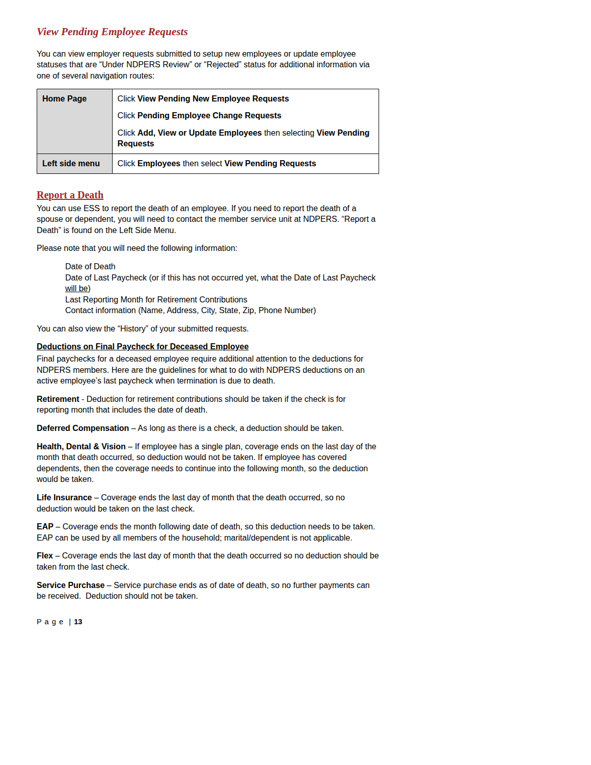View Pending Employee Requests
You can view employer requests submitted to setup new employees or update employee statuses that are “Under NDPERS Review” or “Rejected” status for additional information via one of several navigation routes:
| Home Page | Click View Pending New Employee Requests Click Pending Employee Change Requests Click Add, View or Update Employees then selecting View Pending Requests |
| Left side menu | Click Employees then select View Pending Requests |
Report a Death
You can use ESS to report the death of an employee. If you need to report the death of a spouse or dependent, you will need to contact the member service unit at NDPERS. “Report a Death” is found on the Left Side Menu.
Please note that you will need the following information:
Date of Death
Date of Last Paycheck (or if this has not occurred yet, what the Date of Last Paycheck will be)
Last Reporting Month for Retirement Contributions
Contact information (Name, Address, City, State, Zip, Phone Number)
You can also view the “History” of your submitted requests.
Deductions on Final Paycheck for Deceased Employee
Final paychecks for a deceased employee require additional attention to the deductions for NDPERS members. Here are the guidelines for what to do with NDPERS deductions on an active employee’s last paycheck when termination is due to death.
Retirement - Deduction for retirement contributions should be taken if the check is for reporting month that includes the date of death.
Deferred Compensation – As long as there is a check, a deduction should be taken.
Health, Dental & Vision – If employee has a single plan, coverage ends on the last day of the month that death occurred, so deduction would not be taken. If employee has covered dependents, then the coverage needs to continue into the following month, so the deduction would be taken.
Life Insurance – Coverage ends the last day of month that the death occurred, so no deduction would be taken on the last check.
EAP – Coverage ends the month following date of death, so this deduction needs to be taken. EAP can be used by all members of the household; marital/dependent is not applicable.
Flex – Coverage ends the last day of month that the death occurred so no deduction should be taken from the last check.
Service Purchase – Service purchase ends as of date of death, so no further payments can be received. Deduction should not be taken.
P a g e | 13